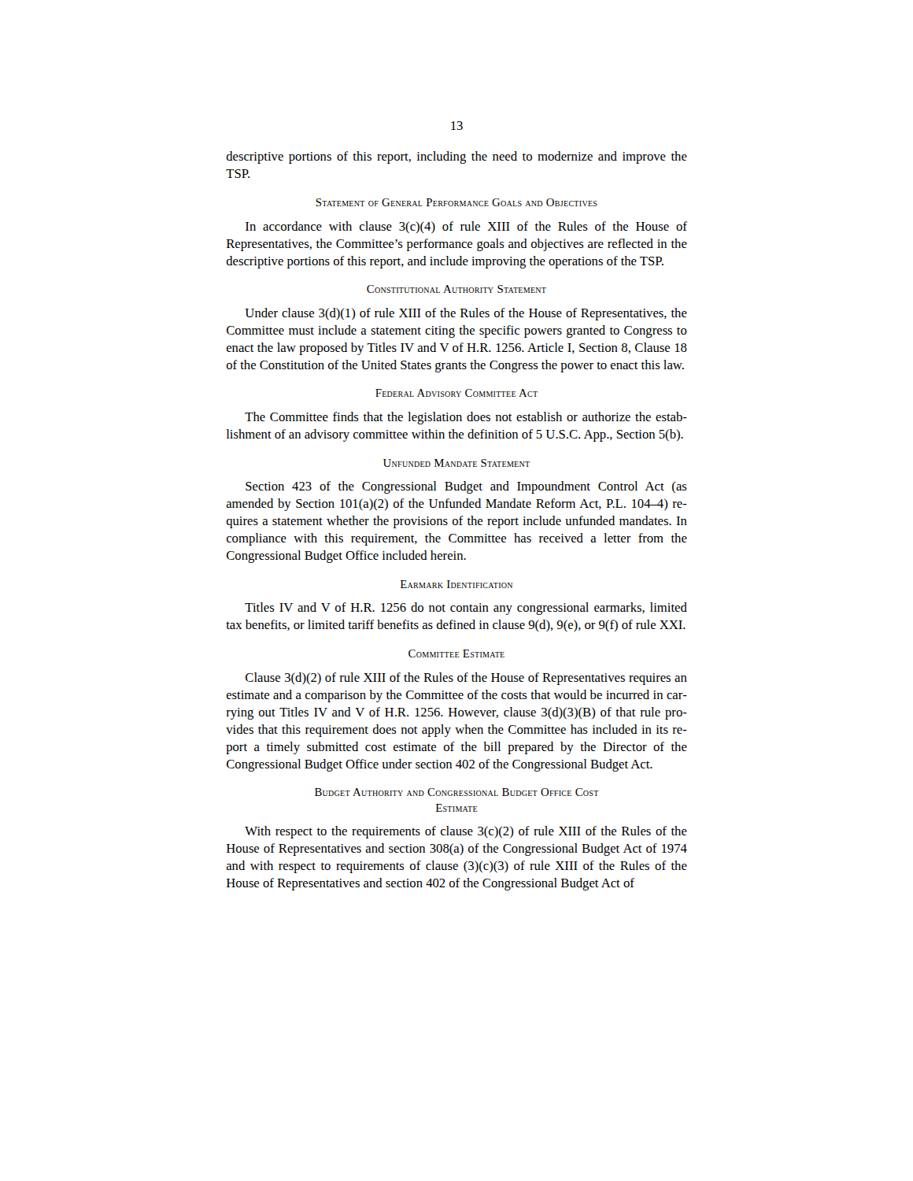13
descriptive portions of this report, including the need to modernize and improve the TSP.
Statement of General Performance Goals and Objectives
In accordance with clause 3(c)(4) of rule XIII of the Rules of the House of Representatives, the Committee’s performance goals and objectives are reflected in the descriptive portions of this report, and include improving the operations of the TSP.
Constitutional Authority Statement
Under clause 3(d)(1) of rule XIII of the Rules of the House of Representatives, the Committee must include a statement citing the specific powers granted to Congress to enact the law proposed by Titles IV and V of H.R. 1256. Article I, Section 8, Clause 18 of the Constitution of the United States grants the Congress the power to enact this law.
Federal Advisory Committee Act
The Committee finds that the legislation does not establish or authorize the establishment of an advisory committee within the definition of 5 U.S.C. App., Section 5(b).
Unfunded Mandate Statement
Section 423 of the Congressional Budget and Impoundment Control Act (as amended by Section 101(a)(2) of the Unfunded Mandate Reform Act, P.L. 104–4) requires a statement whether the provisions of the report include unfunded mandates. In compliance with this requirement, the Committee has received a letter from the Congressional Budget Office included herein.
Earmark Identification
Titles IV and V of H.R. 1256 do not contain any congressional earmarks, limited tax benefits, or limited tariff benefits as defined in clause 9(d), 9(e), or 9(f) of rule XXI.
Committee Estimate
Clause 3(d)(2) of rule XIII of the Rules of the House of Representatives requires an estimate and a comparison by the Committee of the costs that would be incurred in carrying out Titles IV and V of H.R. 1256. However, clause 3(d)(3)(B) of that rule provides that this requirement does not apply when the Committee has included in its report a timely submitted cost estimate of the bill prepared by the Director of the Congressional Budget Office under section 402 of the Congressional Budget Act.
Budget Authority and Congressional Budget Office Cost Estimate
With respect to the requirements of clause 3(c)(2) of rule XIII of the Rules of the House of Representatives and section 308(a) of the Congressional Budget Act of 1974 and with respect to requirements of clause (3)(c)(3) of rule XIII of the Rules of the House of Representatives and section 402 of the Congressional Budget Act of